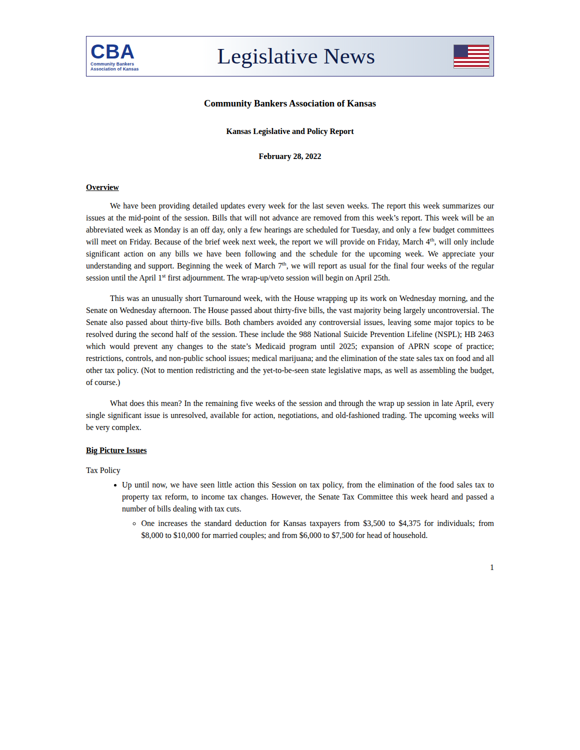CBA
Community Bankers
Association of Kansas
Legislative News
Community Bankers Association of Kansas
Kansas Legislative and Policy Report
February 28, 2022
Overview
We have been providing detailed updates every week for the last seven weeks. The report this week summarizes our issues at the mid-point of the session. Bills that will not advance are removed from this week’s report. This week will be an abbreviated week as Monday is an off day, only a few hearings are scheduled for Tuesday, and only a few budget committees will meet on Friday. Because of the brief week next week, the report we will provide on Friday, March 4th, will only include significant action on any bills we have been following and the schedule for the upcoming week. We appreciate your understanding and support. Beginning the week of March 7th, we will report as usual for the final four weeks of the regular session until the April 1st first adjournment. The wrap-up/veto session will begin on April 25th.
This was an unusually short Turnaround week, with the House wrapping up its work on Wednesday morning, and the Senate on Wednesday afternoon. The House passed about thirty-five bills, the vast majority being largely uncontroversial. The Senate also passed about thirty-five bills. Both chambers avoided any controversial issues, leaving some major topics to be resolved during the second half of the session. These include the 988 National Suicide Prevention Lifeline (NSPL); HB 2463 which would prevent any changes to the state’s Medicaid program until 2025; expansion of APRN scope of practice; restrictions, controls, and non-public school issues; medical marijuana; and the elimination of the state sales tax on food and all other tax policy. (Not to mention redistricting and the yet-to-be-seen state legislative maps, as well as assembling the budget, of course.)
What does this mean? In the remaining five weeks of the session and through the wrap up session in late April, every single significant issue is unresolved, available for action, negotiations, and old-fashioned trading. The upcoming weeks will be very complex.
Big Picture Issues
Tax Policy
Up until now, we have seen little action this Session on tax policy, from the elimination of the food sales tax to property tax reform, to income tax changes. However, the Senate Tax Committee this week heard and passed a number of bills dealing with tax cuts.
One increases the standard deduction for Kansas taxpayers from $3,500 to $4,375 for individuals; from $8,000 to $10,000 for married couples; and from $6,000 to $7,500 for head of household.
1